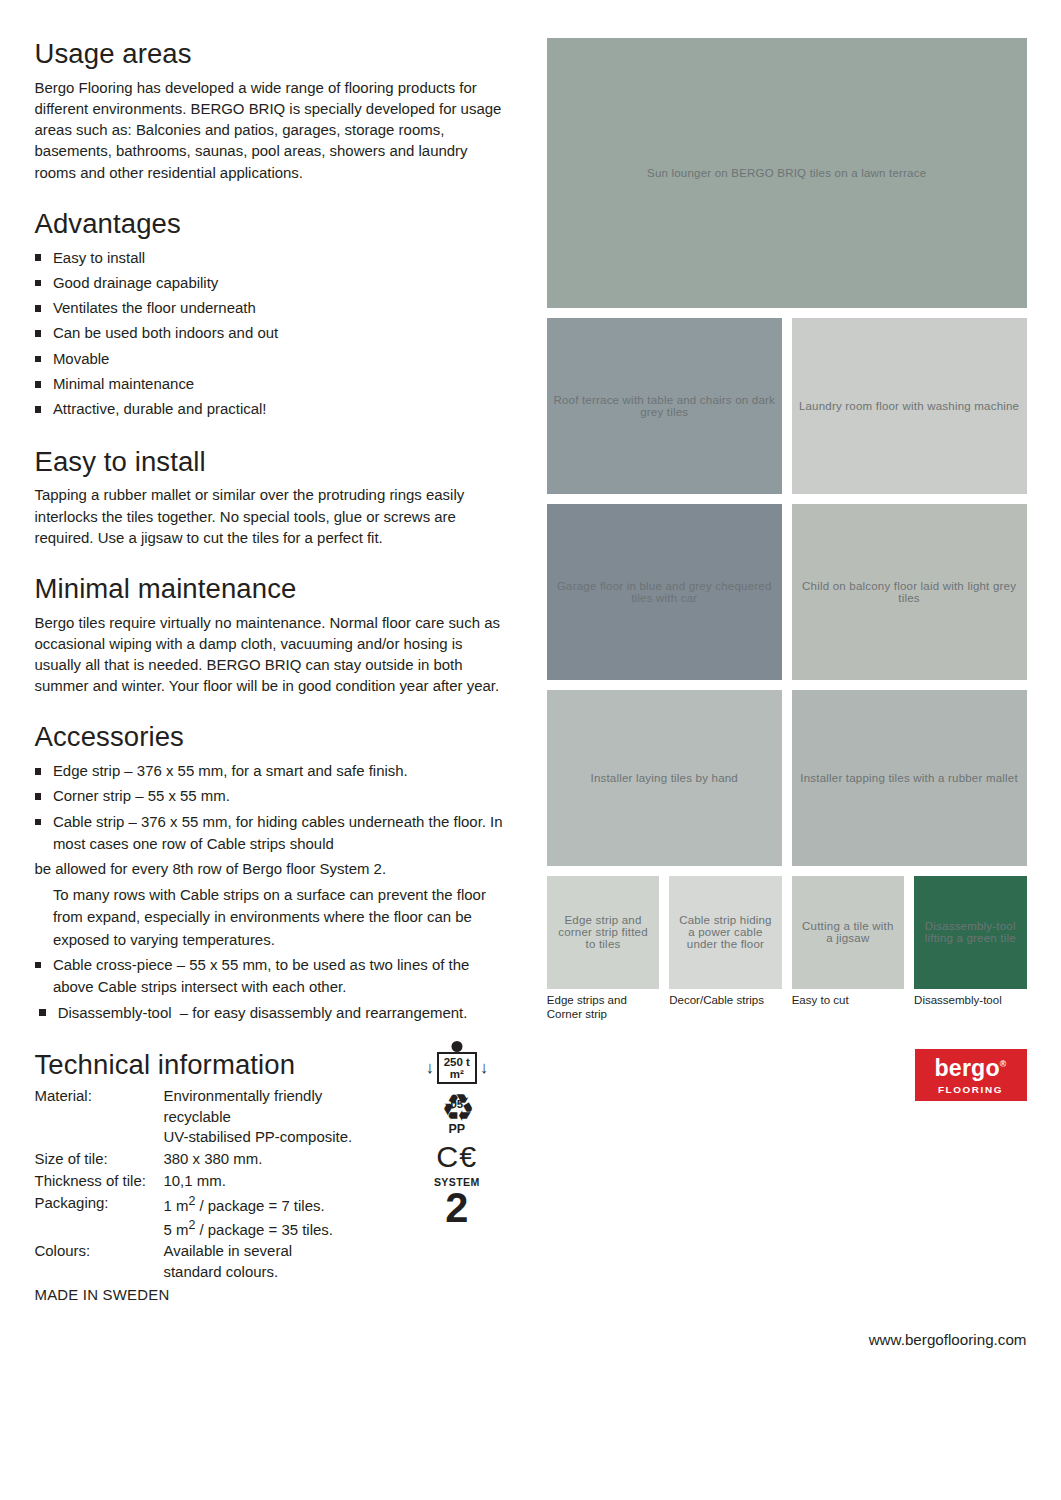Usage areas
Bergo Flooring has developed a wide range of flooring products for different environments. BERGO BRIQ is specially developed for usage areas such as: Balconies and patios, garages, storage rooms, basements, bathrooms, saunas, pool areas, showers and laundry rooms and other residential applications.
Advantages
Easy to install
Good drainage capability
Ventilates the floor underneath
Can be used both indoors and out
Movable
Minimal maintenance
Attractive, durable and practical!
Easy to install
Tapping a rubber mallet or similar over the protruding rings easily interlocks the tiles together. No special tools, glue or screws are required. Use a jigsaw to cut the tiles for a perfect fit.
Minimal maintenance
Bergo tiles require virtually no maintenance. Normal floor care such as occasional wiping with a damp cloth, vacuuming and/or hosing is usually all that is needed. BERGO BRIQ can stay outside in both summer and winter. Your floor will be in good condition year after year.
Accessories
Edge strip – 376 x 55 mm, for a smart and safe finish.
Corner strip – 55 x 55 mm.
Cable strip – 376 x 55 mm, for hiding cables underneath the floor. In most cases one row of Cable strips should
be allowed for every 8th row of Bergo floor System 2.
To many rows with Cable strips on a surface can prevent the floor from expand, especially in environments where the floor can be exposed to varying temperatures.
Cable cross-piece – 55 x 55 mm, to be used as two lines of the above Cable strips intersect with each other.
Disassembly-tool – for easy disassembly and rearrangement.
Technical information
| Material: | Environmentally friendly recyclable UV-stabilised PP-composite. |
| Size of tile: | 380 x 380 mm. |
| Thickness of tile: | 10,1 mm. |
| Packaging: | 1 m 2 / package = 7 tiles. 5 m 2 / package = 35 tiles. |
| Colours: | Available in several standard colours. |
↓ 250 t
m² ↓
♻ 05 PP
C€
SYSTEM 2
MADE IN SWEDEN
Edge strips and
Corner strip
Decor/Cable strips
Easy to cut
Disassembly-tool
bergo®
FLOORING
www.bergoflooring.com